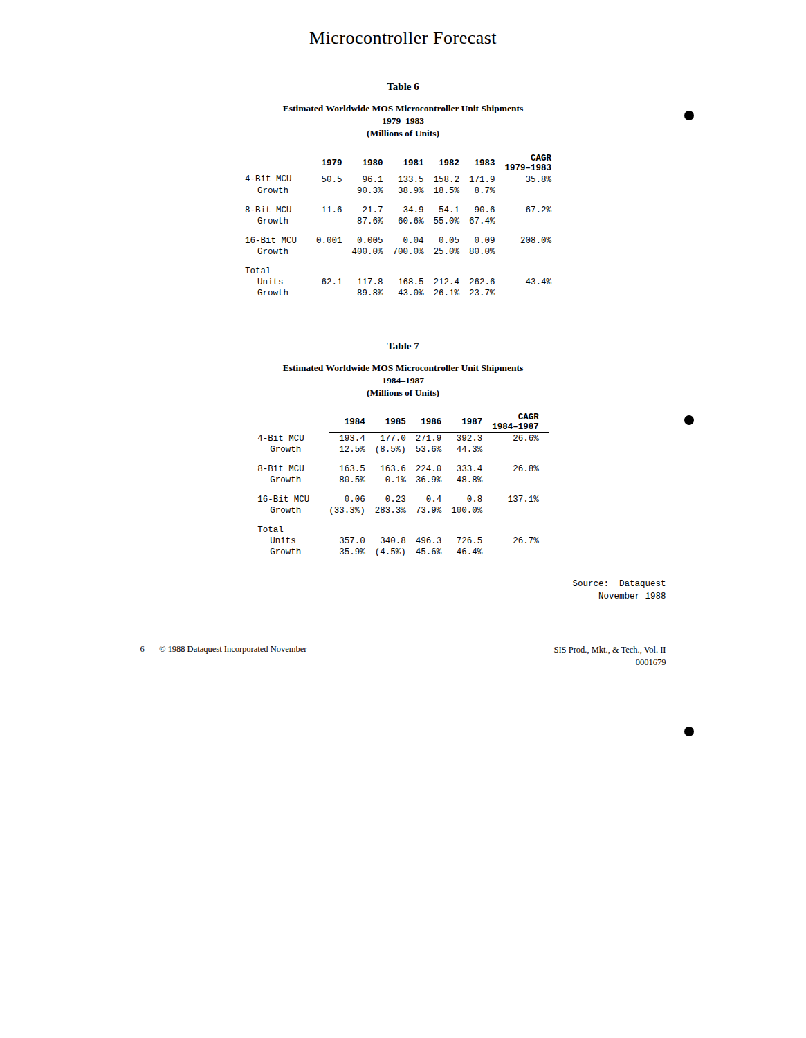Microcontroller Forecast
Table 6
Estimated Worldwide MOS Microcontroller Unit Shipments
1979–1983
(Millions of Units)
| | 1979 | 1980 | 1981 | 1982 | 1983 | CAGR 1979–1983 |
| --- | --- | --- | --- | --- | --- | --- |
| 4-Bit MCU | 50.5 | 96.1 | 133.5 | 158.2 | 171.9 | 35.8% |
| Growth | | 90.3% | 38.9% | 18.5% | 8.7% | |
| 8-Bit MCU | 11.6 | 21.7 | 34.9 | 54.1 | 90.6 | 67.2% |
| Growth | | 87.6% | 60.6% | 55.0% | 67.4% | |
| 16-Bit MCU | 0.001 | 0.005 | 0.04 | 0.05 | 0.09 | 208.0% |
| Growth | | 400.0% | 700.0% | 25.0% | 80.0% | |
| Total | | | | | | |
| Units | 62.1 | 117.8 | 168.5 | 212.4 | 262.6 | 43.4% |
| Growth | | 89.8% | 43.0% | 26.1% | 23.7% | |
Table 7
Estimated Worldwide MOS Microcontroller Unit Shipments
1984–1987
(Millions of Units)
| | 1984 | 1985 | 1986 | 1987 | CAGR 1984–1987 |
| --- | --- | --- | --- | --- | --- |
| 4-Bit MCU | 193.4 | 177.0 | 271.9 | 392.3 | 26.6% |
| Growth | 12.5% | (8.5%) | 53.6% | 44.3% | |
| 8-Bit MCU | 163.5 | 163.6 | 224.0 | 333.4 | 26.8% |
| Growth | 80.5% | 0.1% | 36.9% | 48.8% | |
| 16-Bit MCU | 0.06 | 0.23 | 0.4 | 0.8 | 137.1% |
| Growth | (33.3%) | 283.3% | 73.9% | 100.0% | |
| Total | | | | | |
| Units | 357.0 | 340.8 | 496.3 | 726.5 | 26.7% |
| Growth | 35.9% | (4.5%) | 45.6% | 46.4% | |
Source: Dataquest
November 1988
6 © 1988 Dataquest Incorporated November
SIS Prod., Mkt., & Tech., Vol. II
0001679